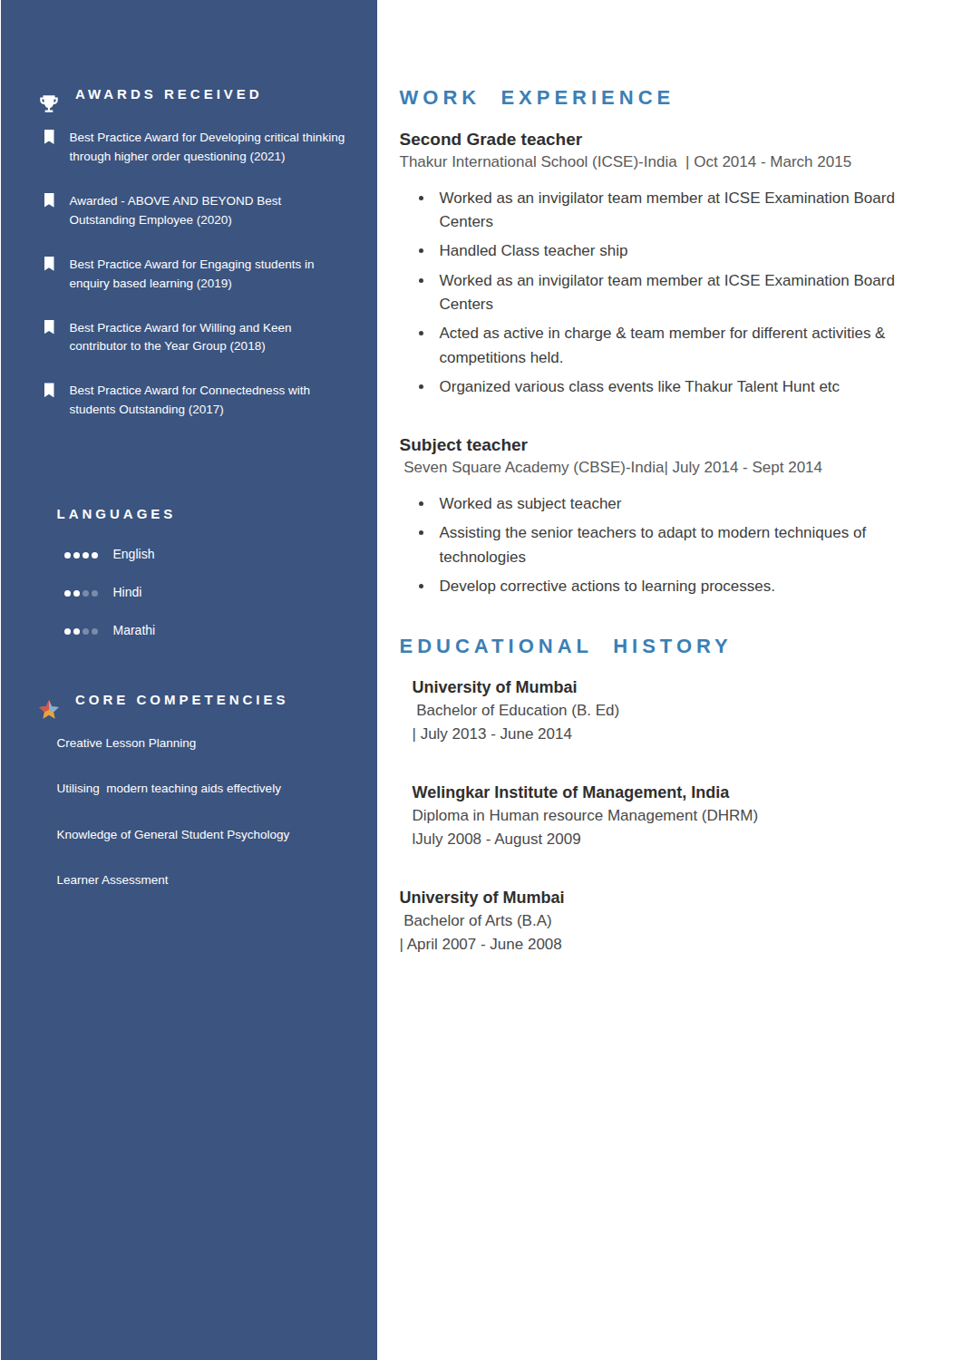Awards Received
Best Practice Award for Developing critical thinking through higher order questioning (2021)
Awarded - ABOVE AND BEYOND Best Outstanding Employee (2020)
Best Practice Award for Engaging students in enquiry based learning (2019)
Best Practice Award for Willing and Keen contributor to the Year Group (2018)
Best Practice Award for Connectedness with students Outstanding (2017)
Languages
English
Hindi
Marathi
Core Competencies
Creative Lesson Planning
Utilising modern teaching aids effectively
Knowledge of General Student Psychology
Learner Assessment
Work Experience
Second Grade teacher
Thakur International School (ICSE)-India | Oct 2014 - March 2015
Worked as an invigilator team member at ICSE Examination Board Centers
Handled Class teacher ship
Worked as an invigilator team member at ICSE Examination Board Centers
Acted as active in charge & team member for different activities & competitions held.
Organized various class events like Thakur Talent Hunt etc
Subject teacher
Seven Square Academy (CBSE)-India| July 2014 - Sept 2014
Worked as subject teacher
Assisting the senior teachers to adapt to modern techniques of technologies
Develop corrective actions to learning processes.
Educational History
University of Mumbai
Bachelor of Education (B. Ed)
| July 2013 - June 2014
Welingkar Institute of Management, India
Diploma in Human resource Management (DHRM)
lJuly 2008 - August 2009
University of Mumbai
Bachelor of Arts (B.A)
| April 2007 - June 2008